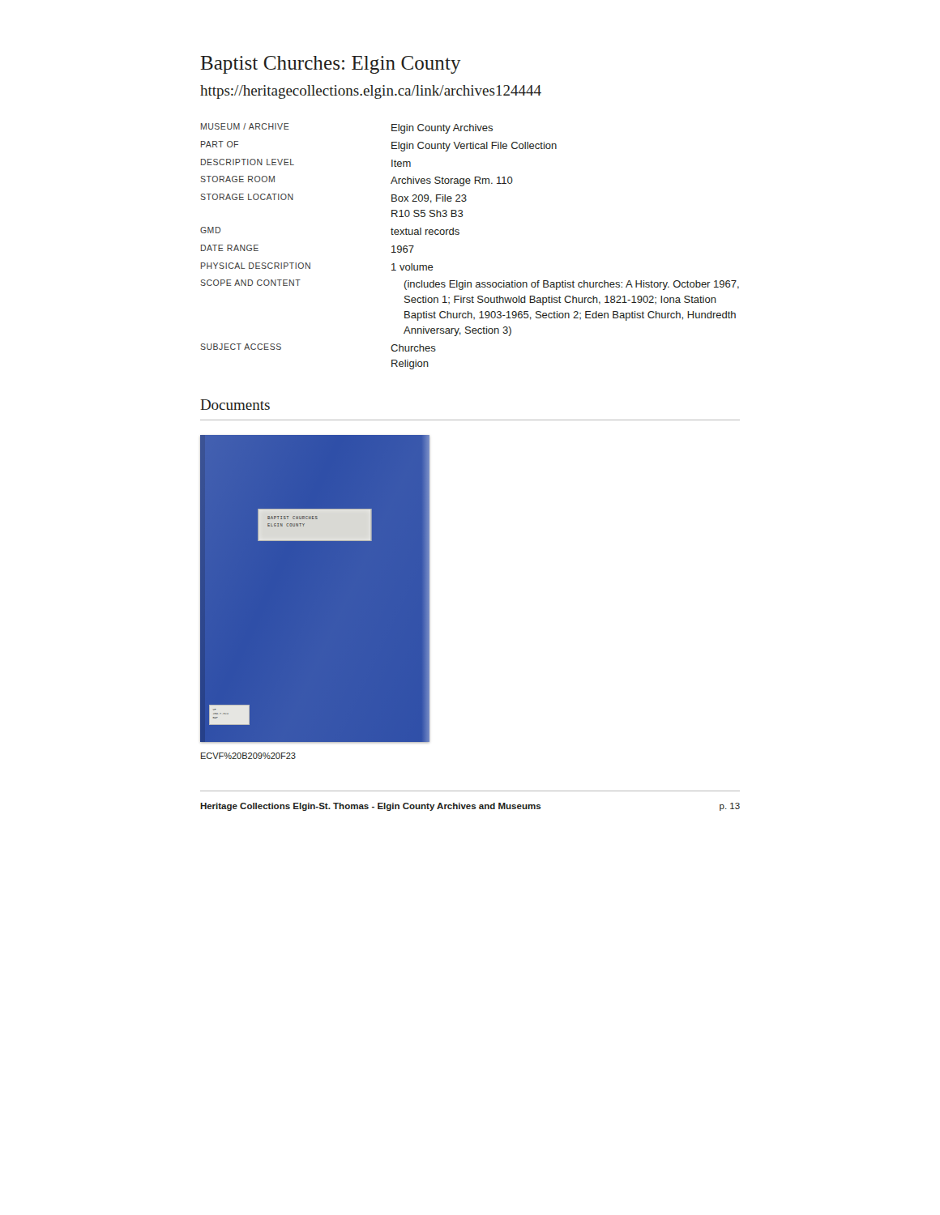Baptist Churches: Elgin County
https://heritagecollections.elgin.ca/link/archives124444
| Museum / Archive | Elgin County Archives |
| Part of | Elgin County Vertical File Collection |
| Description Level | Item |
| Storage Room | Archives Storage Rm. 110 |
| Storage Location | Box 209, File 23 R10 S5 Sh3 B3 |
| GMD | textual records |
| Date Range | 1967 |
| Physical Description | 1 volume |
| Scope and Content | (includes Elgin association of Baptist churches: A History. October 1967, Section 1; First Southwold Baptist Church, 1821-1902; Iona Station Baptist Church, 1903-1965, Section 2; Eden Baptist Church, Hundredth Anniversary, Section 3) |
| Subject Access | Churches Religion |
Documents
BAPTIST CHURCHES
ELGIN COUNTY
VF
209-T-324
BAP
ECVF%20B209%20F23
Heritage Collections Elgin-St. Thomas - Elgin County Archives and Museums
p. 13